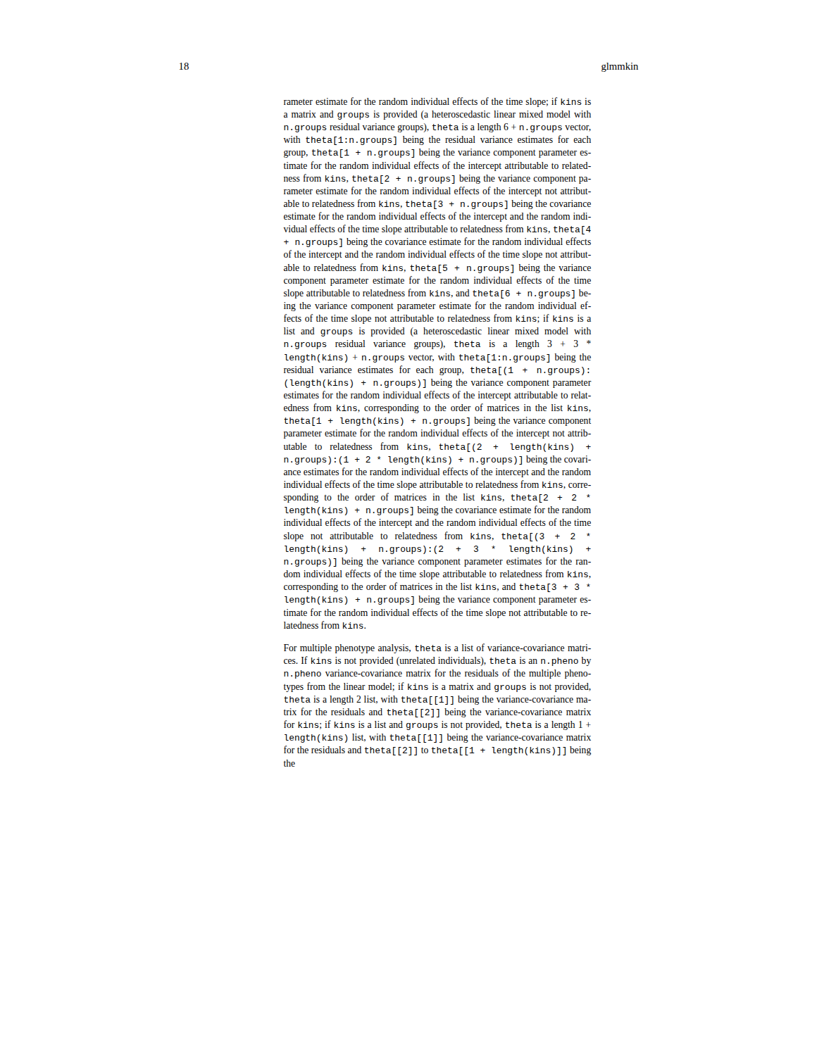18 glmmkin
rameter estimate for the random individual effects of the time slope; if kins is a matrix and groups is provided (a heteroscedastic linear mixed model with n.groups residual variance groups), theta is a length 6 + n.groups vector, with theta[1:n.groups] being the residual variance estimates for each group, theta[1 + n.groups] being the variance component parameter estimate for the random individual effects of the intercept attributable to relatedness from kins, theta[2 + n.groups] being the variance component parameter estimate for the random individual effects of the intercept not attributable to relatedness from kins, theta[3 + n.groups] being the covariance estimate for the random individual effects of the intercept and the random individual effects of the time slope attributable to relatedness from kins, theta[4 + n.groups] being the covariance estimate for the random individual effects of the intercept and the random individual effects of the time slope not attributable to relatedness from kins, theta[5 + n.groups] being the variance component parameter estimate for the random individual effects of the time slope attributable to relatedness from kins, and theta[6 + n.groups] being the variance component parameter estimate for the random individual effects of the time slope not attributable to relatedness from kins; if kins is a list and groups is provided (a heteroscedastic linear mixed model with n.groups residual variance groups), theta is a length 3 + 3 * length(kins) + n.groups vector, with theta[1:n.groups] being the residual variance estimates for each group, theta[(1 + n.groups):(length(kins) + n.groups)] being the variance component parameter estimates for the random individual effects of the intercept attributable to relatedness from kins, corresponding to the order of matrices in the list kins, theta[1 + length(kins) + n.groups] being the variance component parameter estimate for the random individual effects of the intercept not attributable to relatedness from kins, theta[(2 + length(kins) + n.groups):(1 + 2 * length(kins) + n.groups)] being the covariance estimates for the random individual effects of the intercept and the random individual effects of the time slope attributable to relatedness from kins, corresponding to the order of matrices in the list kins, theta[2 + 2 * length(kins) + n.groups] being the covariance estimate for the random individual effects of the intercept and the random individual effects of the time slope not attributable to relatedness from kins, theta[(3 + 2 * length(kins) + n.groups):(2 + 3 * length(kins) + n.groups)] being the variance component parameter estimates for the random individual effects of the time slope attributable to relatedness from kins, corresponding to the order of matrices in the list kins, and theta[3 + 3 * length(kins) + n.groups] being the variance component parameter estimate for the random individual effects of the time slope not attributable to relatedness from kins.
For multiple phenotype analysis, theta is a list of variance-covariance matrices. If kins is not provided (unrelated individuals), theta is an n.pheno by n.pheno variance-covariance matrix for the residuals of the multiple phenotypes from the linear model; if kins is a matrix and groups is not provided, theta is a length 2 list, with theta[[1]] being the variance-covariance matrix for the residuals and theta[[2]] being the variance-covariance matrix for kins; if kins is a list and groups is not provided, theta is a length 1 + length(kins) list, with theta[[1]] being the variance-covariance matrix for the residuals and theta[[2]] to theta[[1 + length(kins)]] being the